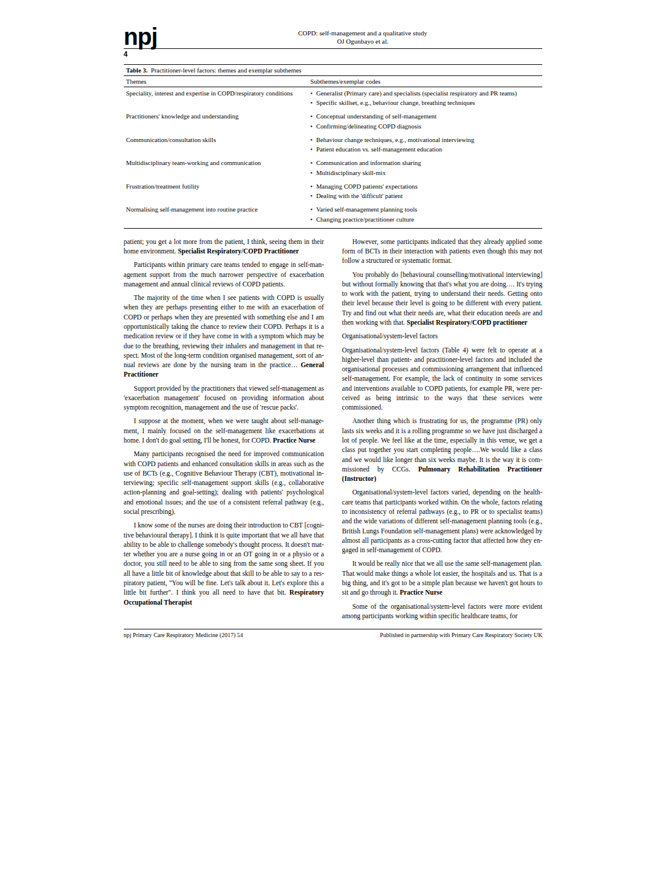npj
COPD: self-management and a qualitative study
OJ Ogunbayo et al.
4
Table 3. Practitioner-level factors: themes and exemplar subthemes
| Themes | Subthemes/exemplar codes |
| --- | --- |
| Speciality, interest and expertise in COPD/respiratory conditions | Generalist (Primary care) and specialists (specialist respiratory and PR teams) Specific skillset, e.g., behaviour change, breathing techniques |
| Practitioners' knowledge and understanding | Conceptual understanding of self-management Confirming/delineating COPD diagnosis |
| Communication/consultation skills | Behaviour change techniques, e.g., motivational interviewing Patient education vs. self-management education |
| Multidisciplinary team-working and communication | Communication and information sharing Multidisciplinary skill-mix |
| Frustration/treatment futility | Managing COPD patients' expectations Dealing with the 'difficult' patient |
| Normalising self-management into routine practice | Varied self-management planning tools Changing practice/practitioner culture |
patient; you get a lot more from the patient, I think, seeing them in their home environment. Specialist Respiratory/COPD Practitioner
Participants within primary care teams tended to engage in self-management support from the much narrower perspective of exacerbation management and annual clinical reviews of COPD patients.
The majority of the time when I see patients with COPD is usually when they are perhaps presenting either to me with an exacerbation of COPD or perhaps when they are presented with something else and I am opportunistically taking the chance to review their COPD. Perhaps it is a medication review or if they have come in with a symptom which may be due to the breathing, reviewing their inhalers and management in that respect. Most of the long-term condition organised management, sort of annual reviews are done by the nursing team in the practice… General Practitioner
Support provided by the practitioners that viewed self-management as 'exacerbation management' focused on providing information about symptom recognition, management and the use of 'rescue packs'.
I suppose at the moment, when we were taught about self-management, I mainly focused on the self-management like exacerbations at home. I don't do goal setting, I'll be honest, for COPD. Practice Nurse
Many participants recognised the need for improved communication with COPD patients and enhanced consultation skills in areas such as the use of BCTs (e.g., Cognitive Behaviour Therapy (CBT), motivational interviewing; specific self-management support skills (e.g., collaborative action-planning and goal-setting); dealing with patients' psychological and emotional issues; and the use of a consistent referral pathway (e.g., social prescribing).
I know some of the nurses are doing their introduction to CBT [cognitive behavioural therapy]. I think it is quite important that we all have that ability to be able to challenge somebody's thought process. It doesn't matter whether you are a nurse going in or an OT going in or a physio or a doctor, you still need to be able to sing from the same song sheet. If you all have a little bit of knowledge about that skill to be able to say to a respiratory patient, "You will be fine. Let's talk about it. Let's explore this a little bit further". I think you all need to have that bit. Respiratory Occupational Therapist
However, some participants indicated that they already applied some form of BCTs in their interaction with patients even though this may not follow a structured or systematic format.
You probably do [behavioural counselling/motivational interviewing] but without formally knowing that that's what you are doing…. It's trying to work with the patient, trying to understand their needs. Getting onto their level because their level is going to be different with every patient. Try and find out what their needs are, what their education needs are and then working with that. Specialist Respiratory/COPD practitioner
Organisational/system-level factors
Organisational/system-level factors (Table 4) were felt to operate at a higher-level than patient- and practitioner-level factors and included the organisational processes and commissioning arrangement that influenced self-management. For example, the lack of continuity in some services and interventions available to COPD patients, for example PR, were perceived as being intrinsic to the ways that these services were commissioned.
Another thing which is frustrating for us, the programme (PR) only lasts six weeks and it is a rolling programme so we have just discharged a lot of people. We feel like at the time, especially in this venue, we get a class put together you start completing people….We would like a class and we would like longer than six weeks maybe. It is the way it is commissioned by CCGs. Pulmonary Rehabilitation Practitioner (Instructor)
Organisational/system-level factors varied, depending on the healthcare teams that participants worked within. On the whole, factors relating to inconsistency of referral pathways (e.g., to PR or to specialist teams) and the wide variations of different self-management planning tools (e.g., British Lungs Foundation self-management plans) were acknowledged by almost all participants as a cross-cutting factor that affected how they engaged in self-management of COPD.
It would be really nice that we all use the same self-management plan. That would make things a whole lot easier, the hospitals and us. That is a big thing, and it's got to be a simple plan because we haven't got hours to sit and go through it. Practice Nurse
Some of the organisational/system-level factors were more evident among participants working within specific healthcare teams, for
npj Primary Care Respiratory Medicine (2017) 54
Published in partnership with Primary Care Respiratory Society UK